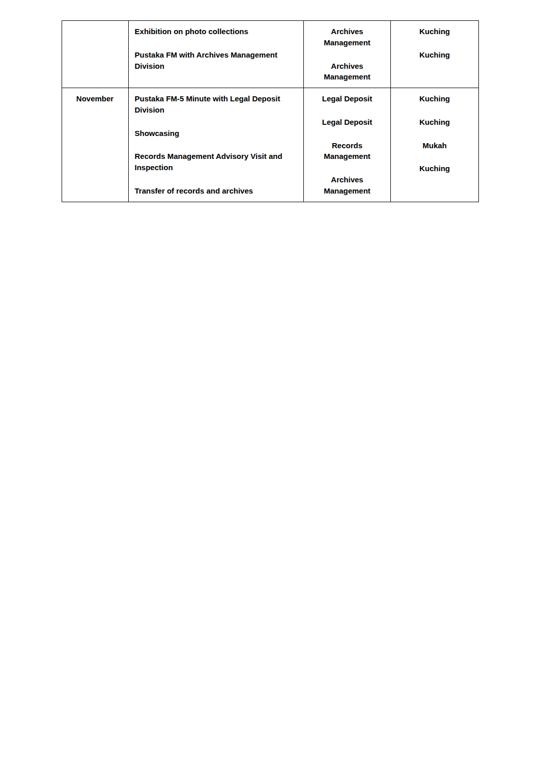| | Exhibition on photo collections Pustaka FM with Archives Management Division | Archives Management Archives Management | Kuching Kuching |
| November | Pustaka FM-5 Minute with Legal Deposit Division Showcasing Records Management Advisory Visit and Inspection Transfer of records and archives | Legal Deposit Legal Deposit Records Management Archives Management | Kuching Kuching Mukah Kuching |